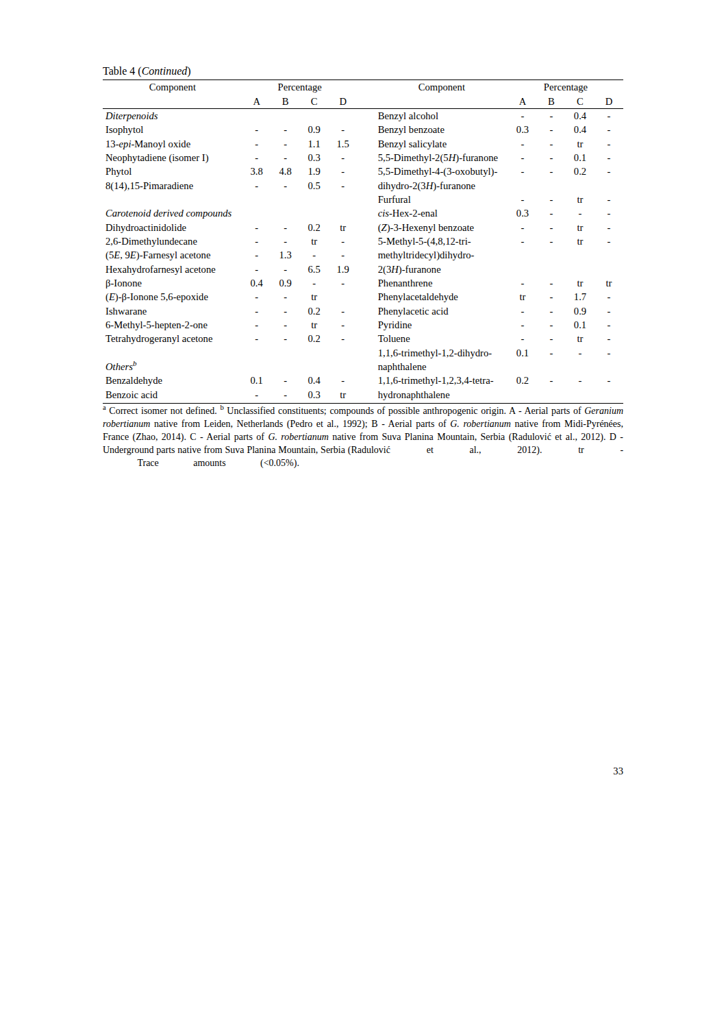Table 4 (Continued)
| Component | Percentage | | Component | Percentage |
| --- | --- | --- | --- | --- |
| | A | B | C | D | | | A | B | C | D |
| Diterpenoids | | | | | | Benzyl alcohol | - | - | 0.4 | - |
| Isophytol | - | - | 0.9 | - | | Benzyl benzoate | 0.3 | - | 0.4 | - |
| 13- epi -Manoyl oxide | - | - | 1.1 | 1.5 | | Benzyl salicylate | - | - | tr | - |
| Neophytadiene (isomer I) | - | - | 0.3 | - | | 5,5-Dimethyl-2(5 H )-furanone | - | - | 0.1 | - |
| Phytol | 3.8 | 4.8 | 1.9 | - | | 5,5-Dimethyl-4-(3-oxobutyl)- | - | - | 0.2 | - |
| 8(14),15-Pimaradiene | - | - | 0.5 | - | | dihydro-2(3 H )-furanone | | | | |
| | | | | | | Furfural | - | - | tr | - |
| Carotenoid derived compounds | | | | | | cis -Hex-2-enal | 0.3 | - | - | - |
| Dihydroactinidolide | - | - | 0.2 | tr | | ( Z )-3-Hexenyl benzoate | - | - | tr | - |
| 2,6-Dimethylundecane | - | - | tr | - | | 5-Methyl-5-(4,8,12-tri- | - | - | tr | - |
| (5 E , 9 E )-Farnesyl acetone | - | 1.3 | - | - | | methyltridecyl)dihydro- | | | | |
| Hexahydrofarnesyl acetone | - | - | 6.5 | 1.9 | | 2(3 H )-furanone | | | | |
| β-Ionone | 0.4 | 0.9 | - | - | | Phenanthrene | - | - | tr | tr |
| ( E )-β-Ionone 5,6-epoxide | - | - | tr | | | Phenylacetaldehyde | tr | - | 1.7 | - |
| Ishwarane | - | - | 0.2 | - | | Phenylacetic acid | - | - | 0.9 | - |
| 6-Methyl-5-hepten-2-one | - | - | tr | - | | Pyridine | - | - | 0.1 | - |
| Tetrahydrogeranyl acetone | - | - | 0.2 | - | | Toluene | - | - | tr | - |
| | | | | | | 1,1,6-trimethyl-1,2-dihydro- | 0.1 | - | - | - |
| Others b | | | | | | naphthalene | | | | |
| Benzaldehyde | 0.1 | - | 0.4 | - | | 1,1,6-trimethyl-1,2,3,4-tetra- | 0.2 | - | - | - |
| Benzoic acid | - | - | 0.3 | tr | | hydronaphthalene | | | | |
a Correct isomer not defined. b Unclassified constituents; compounds of possible anthropogenic origin. A - Aerial parts of Geranium robertianum native from Leiden, Netherlands (Pedro et al., 1992); B - Aerial parts of G. robertianum native from Midi-Pyrénées, France (Zhao, 2014). C - Aerial parts of G. robertianum native from Suva Planina Mountain, Serbia (Radulović et al., 2012). D - Underground parts native from Suva Planina Mountain, Serbia (Radulović et al., 2012). tr - Trace amounts (<0.05%).
33